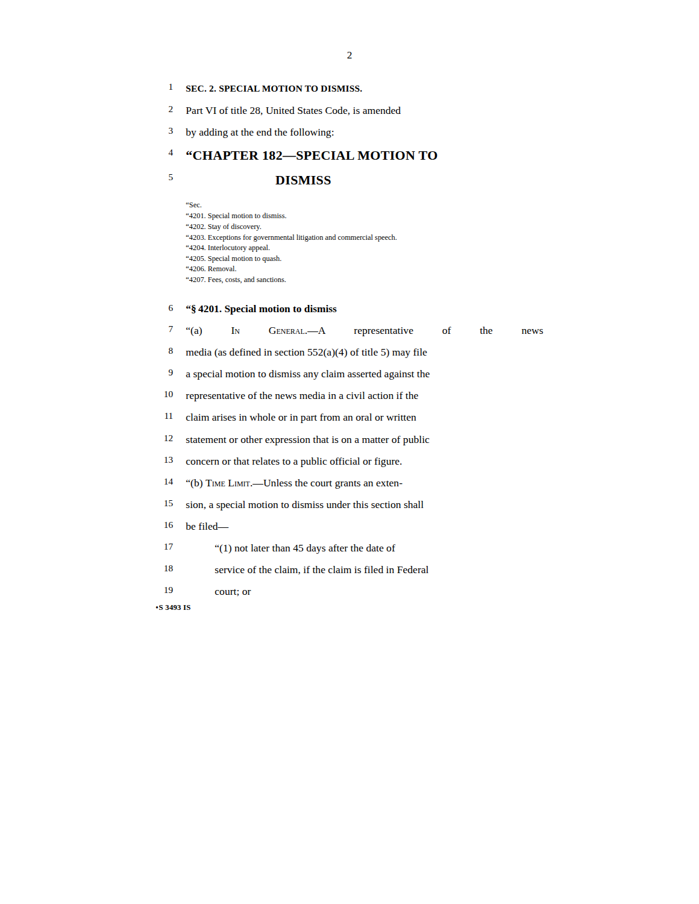2
1
SEC. 2. SPECIAL MOTION TO DISMISS.
2
Part VI of title 28, United States Code, is amended
3
by adding at the end the following:
4
“CHAPTER 182—SPECIAL MOTION TO
5
DISMISS
“Sec.
“4201. Special motion to dismiss.
“4202. Stay of discovery.
“4203. Exceptions for governmental litigation and commercial speech.
“4204. Interlocutory appeal.
“4205. Special motion to quash.
“4206. Removal.
“4207. Fees, costs, and sanctions.
6
“§ 4201. Special motion to dismiss
7
“(a) In General.—A representative of the news
8
media (as defined in section 552(a)(4) of title 5) may file
9
a special motion to dismiss any claim asserted against the
10
representative of the news media in a civil action if the
11
claim arises in whole or in part from an oral or written
12
statement or other expression that is on a matter of public
13
concern or that relates to a public official or figure.
14
“(b) Time Limit.—Unless the court grants an exten-
15
sion, a special motion to dismiss under this section shall
16
be filed—
17
“(1) not later than 45 days after the date of
18
service of the claim, if the claim is filed in Federal
19
court; or
•S 3493 IS